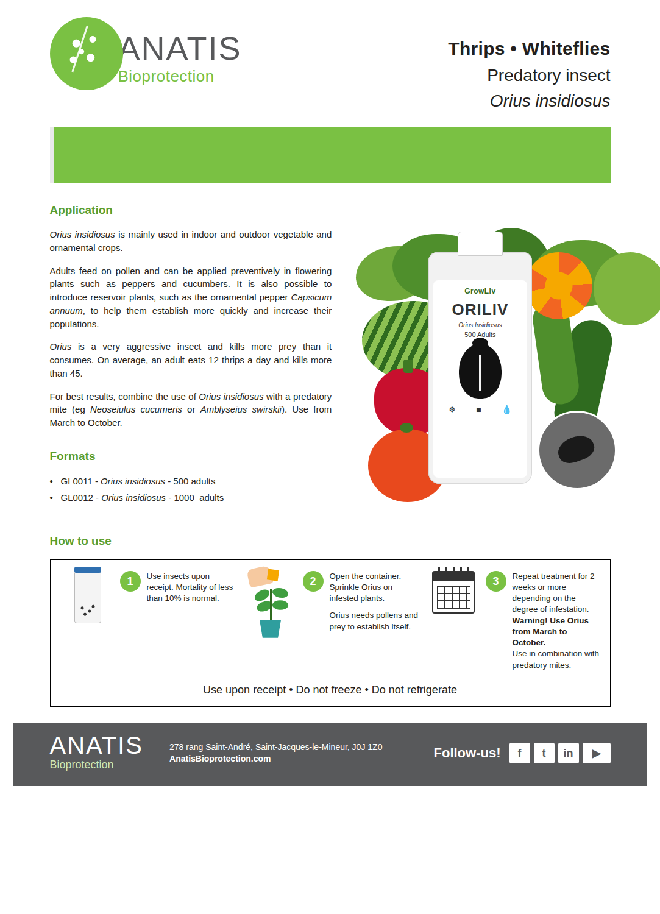ANATIS
Bioprotection
Thrips • Whiteflies
Predatory insect
Orius insidiosus
Application
Orius insidiosus is mainly used in indoor and outdoor vegetable and ornamental crops.
Adults feed on pollen and can be applied preventively in flowering plants such as peppers and cucumbers. It is also possible to introduce reservoir plants, such as the ornamental pepper Capsicum annuum, to help them establish more quickly and increase their populations.
Orius is a very aggressive insect and kills more prey than it consumes. On average, an adult eats 12 thrips a day and kills more than 45.
For best results, combine the use of Orius insidiosus with a predatory mite (eg Neoseiulus cucumeris or Amblyseius swirskii). Use from March to October.
Formats
GL0011 - Orius insidiosus - 500 adults
GL0012 - Orius insidiosus - 1000 adults
GrowLiv
ORILIV
Orius Insidiosus
500 Adults
❄ ■ 💧
How to use
1
Use insects upon receipt. Mortality of less than 10% is normal.
2
Open the container. Sprinkle Orius on infested plants.
Orius needs pollens and prey to establish itself.
3
Repeat treatment for 2 weeks or more depending on the degree of infestation.
Warning! Use Orius from March to October.
Use in combination with predatory mites.
Use upon receipt • Do not freeze • Do not refrigerate
ANATIS
Bioprotection
278 rang Saint-André, Saint-Jacques-le-Mineur, J0J 1Z0
AnatisBioprotection.com
Follow-us!
f t in ▶